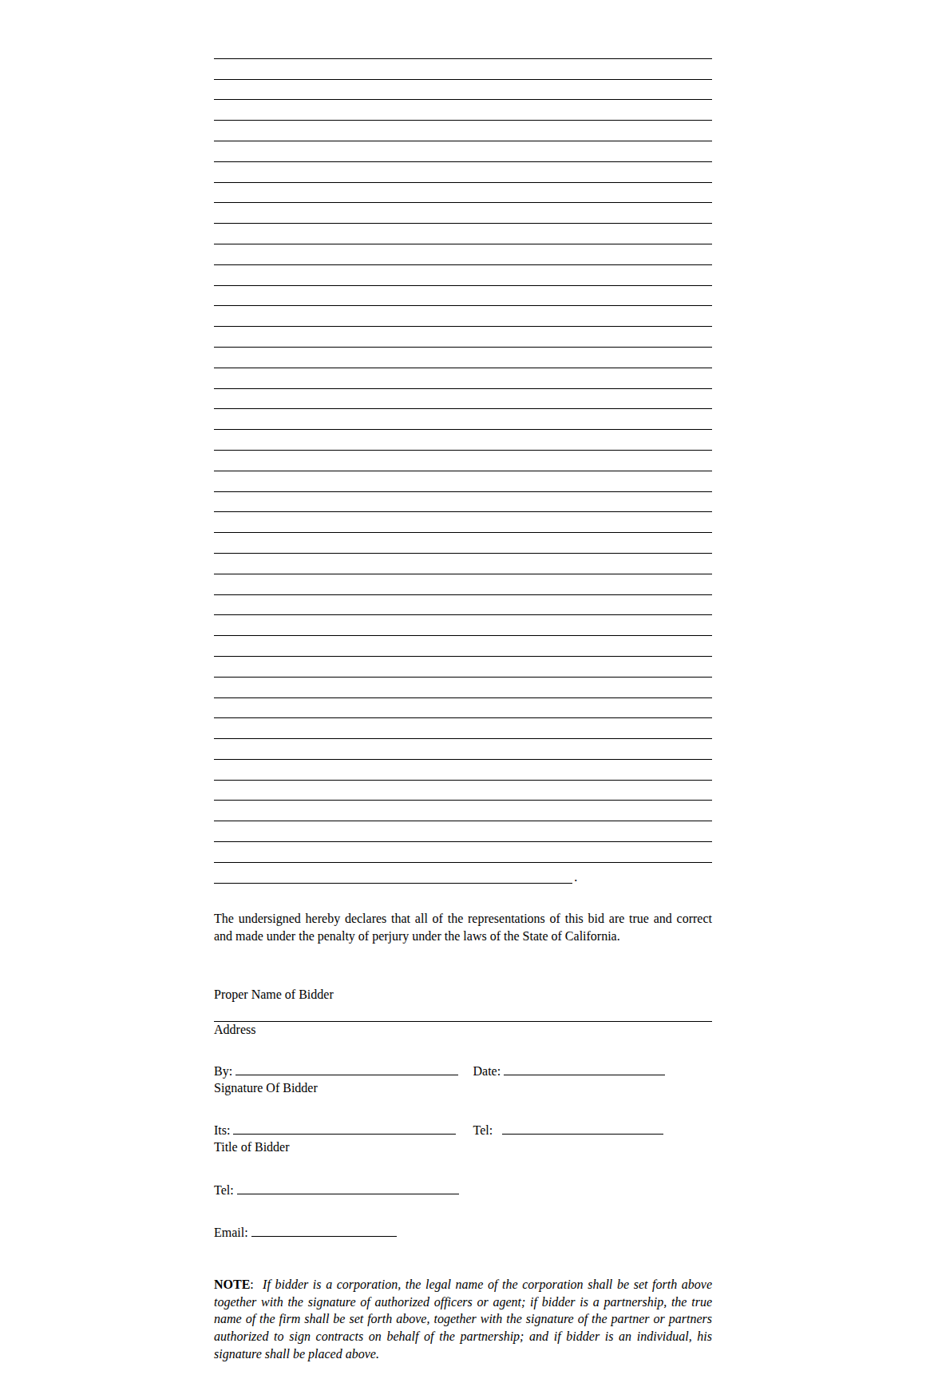.
The undersigned hereby declares that all of the representations of this bid are true and correct and made under the penalty of perjury under the laws of the State of California.
Proper Name of Bidder
Address
| By: | Date: |
| Signature Of Bidder | |
| Its: | Tel: |
| Title of Bidder | |
| Tel: | |
| Email: | |
NOTE: If bidder is a corporation, the legal name of the corporation shall be set forth above together with the signature of authorized officers or agent; if bidder is a partnership, the true name of the firm shall be set forth above, together with the signature of the partner or partners authorized to sign contracts on behalf of the partnership; and if bidder is an individual, his signature shall be placed above.